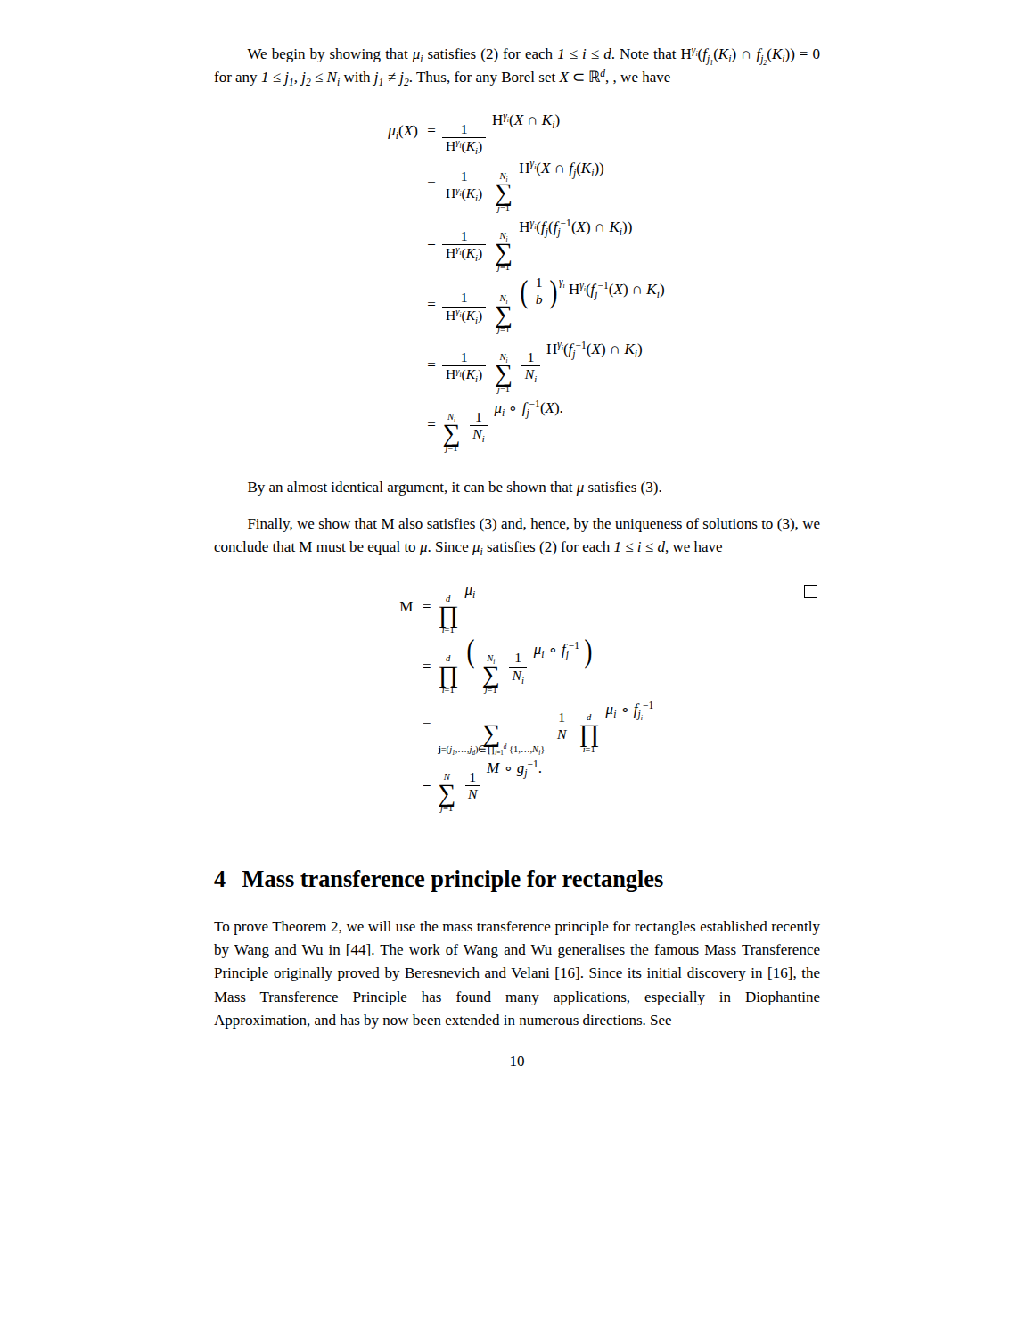We begin by showing that μi satisfies (2) for each 1 ≤ i ≤ d. Note that Hγi(fj1(Ki) ∩ fj2(Ki)) = 0 for any 1 ≤ j1, j2 ≤ Ni with j1 ≠ j2. Thus, for any Borel set X ⊂ ℝd, , we have
μi(X) = 1 Hγi(Ki) Hγi(X ∩ Ki)
= 1 Hγi(Ki) Ni∑j=1 Hγi(X ∩ fj(Ki))
= 1 Hγi(Ki) Ni∑j=1 Hγi(fj(fj−1(X) ∩ Ki))
= 1 Hγi(Ki) Ni∑j=1 (1 b) γi Hγi(fj−1(X) ∩ Ki)
= 1 Hγi(Ki) Ni∑j=1 1 Ni Hγi(fj−1(X) ∩ Ki)
= Ni∑j=1 1 Ni μi ∘ fj−1(X).
By an almost identical argument, it can be shown that μ satisfies (3).
Finally, we show that M also satisfies (3) and, hence, by the uniqueness of solutions to (3), we conclude that M must be equal to μ. Since μi satisfies (2) for each 1 ≤ i ≤ d, we have
M = d∏i=1 μi
= d∏i=1 ( Ni∑j=1 1 Ni μi ∘ fj−1 )
= ∑j=(j1,…,jd)∈∏i=1d {1,…,Ni} 1 N d∏i=1 μi ∘ fji−1
= N∑j=1 1 N M ∘ gj−1.
4 Mass transference principle for rectangles
To prove Theorem 2, we will use the mass transference principle for rectangles established recently by Wang and Wu in [44]. The work of Wang and Wu generalises the famous Mass Transference Principle originally proved by Beresnevich and Velani [16]. Since its initial discovery in [16], the Mass Transference Principle has found many applications, especially in Diophantine Approximation, and has by now been extended in numerous directions. See
10